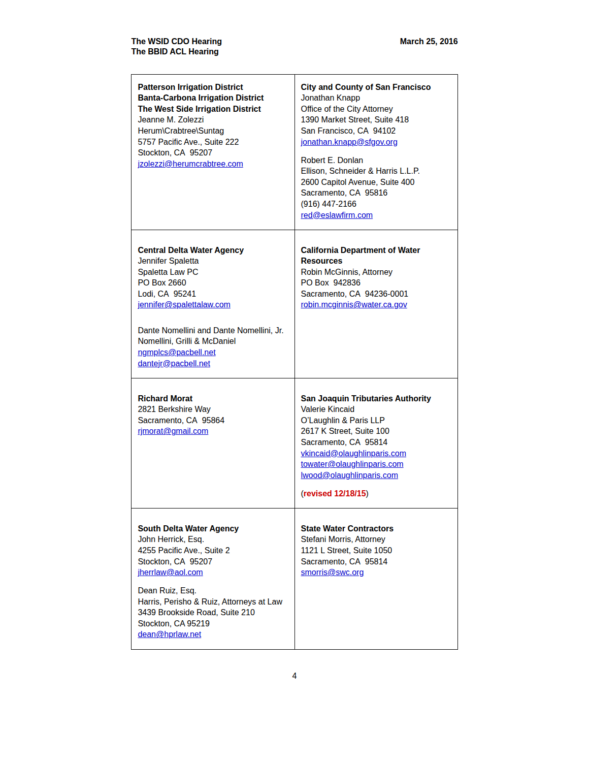The WSID CDO Hearing
The BBID ACL Hearing
March 25, 2016
| Patterson Irrigation District Banta-Carbona Irrigation District The West Side Irrigation District Jeanne M. Zolezzi Herum\Crabtree\Suntag 5757 Pacific Ave., Suite 222 Stockton, CA 95207 jzolezzi@herumcrabtree.com | City and County of San Francisco Jonathan Knapp Office of the City Attorney 1390 Market Street, Suite 418 San Francisco, CA 94102 jonathan.knapp@sfgov.org Robert E. Donlan Ellison, Schneider & Harris L.L.P. 2600 Capitol Avenue, Suite 400 Sacramento, CA 95816 (916) 447-2166 red@eslawfirm.com |
| Central Delta Water Agency Jennifer Spaletta Spaletta Law PC PO Box 2660 Lodi, CA 95241 jennifer@spalettalaw.com Dante Nomellini and Dante Nomellini, Jr. Nomellini, Grilli & McDaniel ngmplcs@pacbell.net dantejr@pacbell.net | California Department of Water Resources Robin McGinnis, Attorney PO Box 942836 Sacramento, CA 94236-0001 robin.mcginnis@water.ca.gov |
| Richard Morat 2821 Berkshire Way Sacramento, CA 95864 rjmorat@gmail.com | San Joaquin Tributaries Authority Valerie Kincaid O’Laughlin & Paris LLP 2617 K Street, Suite 100 Sacramento, CA 95814 vkincaid@olaughlinparis.com towater@olaughlinparis.com lwood@olaughlinparis.com ( revised 12/18/15 ) |
| South Delta Water Agency John Herrick, Esq. 4255 Pacific Ave., Suite 2 Stockton, CA 95207 jherrlaw@aol.com Dean Ruiz, Esq. Harris, Perisho & Ruiz, Attorneys at Law 3439 Brookside Road, Suite 210 Stockton, CA 95219 dean@hprlaw.net | State Water Contractors Stefani Morris, Attorney 1121 L Street, Suite 1050 Sacramento, CA 95814 smorris@swc.org |
4